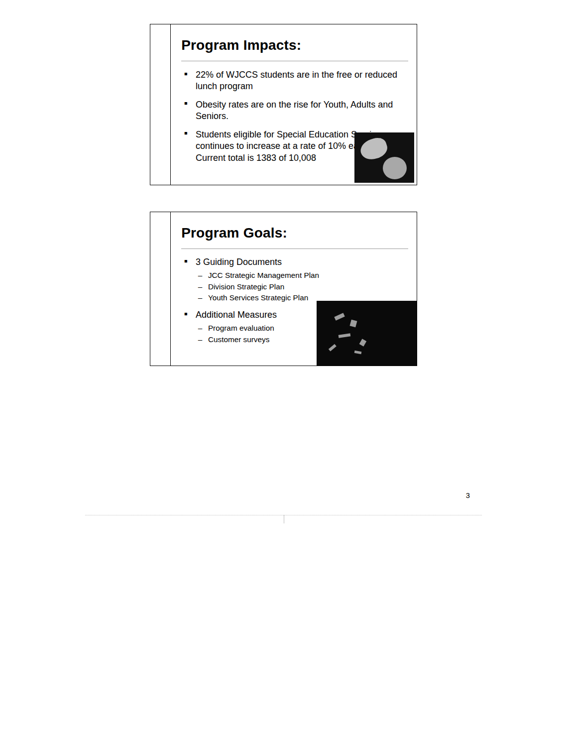Program Impacts:
22% of WJCCS students are in the free or reduced lunch program
Obesity rates are on the rise for Youth, Adults and Seniors.
Students eligible for Special Education Services continues to increase at a rate of 10% each year. Current total is 1383 of 10,008
Program Goals:
3 Guiding Documents
JCC Strategic Management Plan
Division Strategic Plan
Youth Services Strategic Plan
Additional Measures
Program evaluation
Customer surveys
3